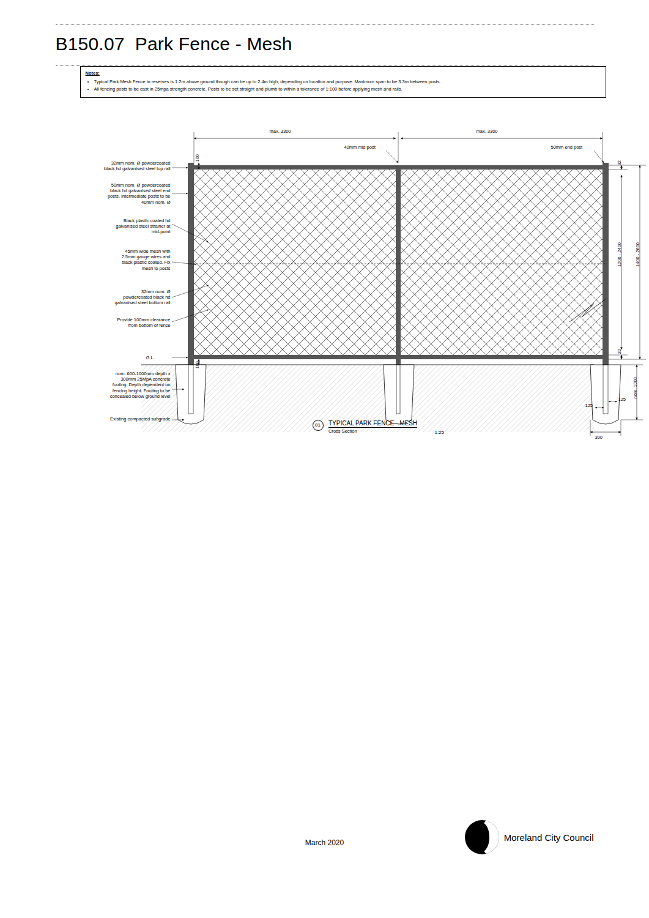B150.07 Park Fence - Mesh
Notes:
Typical Park Mesh Fence in reserves is 1.2m above ground though can be up to 2.4m high, depending on location and purpose. Maximum span to be 3.3m between posts.
All fencing posts to be cast in 25mpa strength concrete. Posts to be set straight and plumb to within a tolerance of 1:100 before applying mesh and rails.
max. 3300
max. 3300
100
100
32
32
1200 - 2400
1400 - 2600
nom. 1000
300
125
125
32mm nom. Ø powdercoated
black hd galvanised steel top rail
50mm nom. Ø powdercoated
black hd galvanised steel end
posts. Intermediate posts to be
40mm nom. Ø
Black plastic coated hd
galvanised steel strainer at
mid-point
45mm wide mesh with
2.5mm gauge wires and
black plastic coated. Fix
mesh to posts
32mm nom. Ø
powdercoated black hd
galvanised steel bottom rail
Provide 100mm clearance
from bottom of fence
nom. 600-1000mm depth x
300mm 25MpA concrete
footing. Depth dependent on
fencing height. Footing to be
concealed below ground level
Existing compacted subgrade
40mm mid post
50mm end post
G.L.
01 TYPICAL PARK FENCE - MESH
Cross Section 1:25
March 2020
Moreland City Council